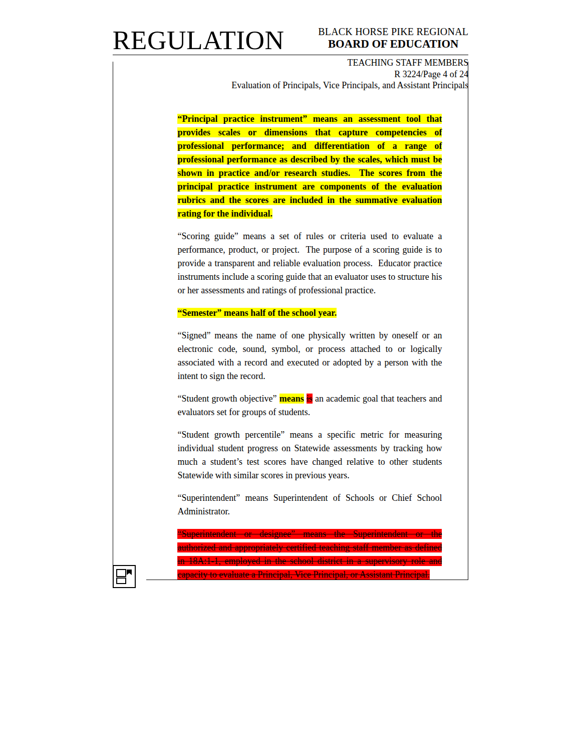REGULATION
BLACK HORSE PIKE REGIONAL
BOARD OF EDUCATION
TEACHING STAFF MEMBERS
R 3224/Page 4 of 24
Evaluation of Principals, Vice Principals, and Assistant Principals
“Principal practice instrument” means an assessment tool that provides scales or dimensions that capture competencies of professional performance; and differentiation of a range of professional performance as described by the scales, which must be shown in practice and/or research studies. The scores from the principal practice instrument are components of the evaluation rubrics and the scores are included in the summative evaluation rating for the individual.
“Scoring guide” means a set of rules or criteria used to evaluate a performance, product, or project. The purpose of a scoring guide is to provide a transparent and reliable evaluation process. Educator practice instruments include a scoring guide that an evaluator uses to structure his or her assessments and ratings of professional practice.
“Semester” means half of the school year.
“Signed” means the name of one physically written by oneself or an electronic code, sound, symbol, or process attached to or logically associated with a record and executed or adopted by a person with the intent to sign the record.
“Student growth objective” means is an academic goal that teachers and evaluators set for groups of students.
“Student growth percentile” means a specific metric for measuring individual student progress on Statewide assessments by tracking how much a student’s test scores have changed relative to other students Statewide with similar scores in previous years.
“Superintendent” means Superintendent of Schools or Chief School Administrator.
“Superintendent or designee” means the Superintendent or the authorized and appropriately certified teaching staff member as defined in 18A:1-1, employed in the school district in a supervisory role and capacity to evaluate a Principal, Vice Principal, or Assistant Principal.